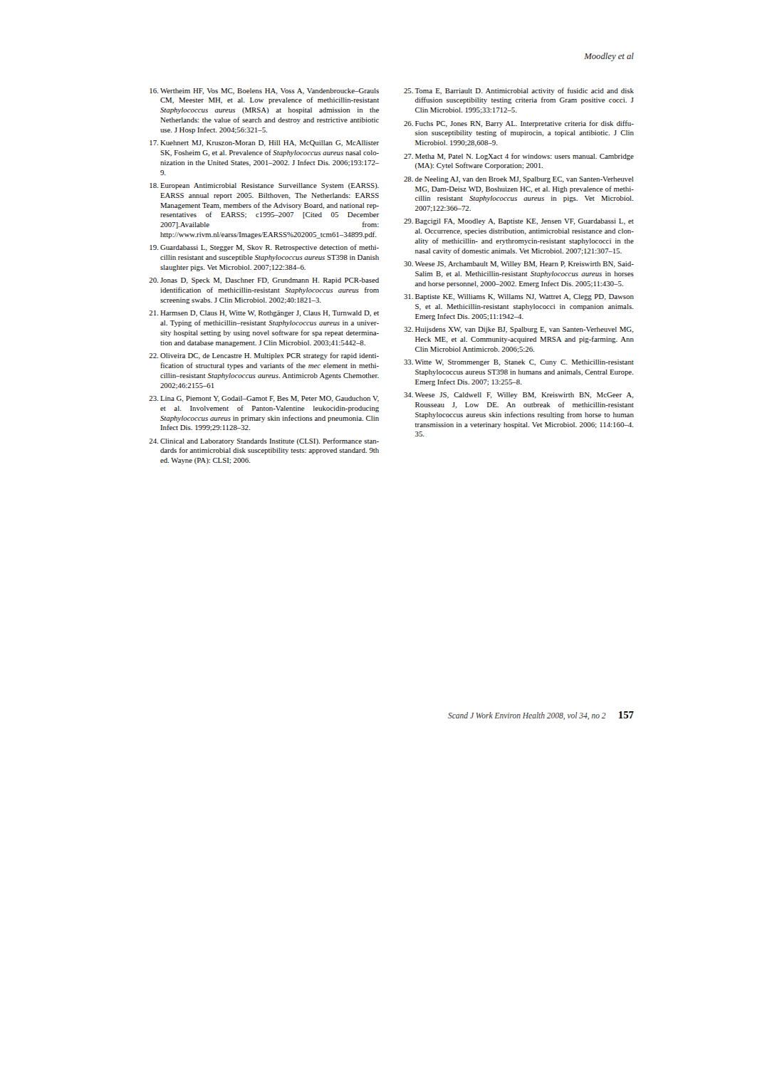Moodley et al
Wertheim HF, Vos MC, Boelens HA, Voss A, Vandenbroucke–Grauls CM, Meester MH, et al. Low prevalence of methicillin-resistant Staphylococcus aureus (MRSA) at hospital admission in the Netherlands: the value of search and destroy and restrictive antibiotic use. J Hosp Infect. 2004;56:321–5.
Kuehnert MJ, Kruszon-Moran D, Hill HA, McQuillan G, McAllister SK, Fosheim G, et al. Prevalence of Staphylococcus aureus nasal colonization in the United States, 2001–2002. J Infect Dis. 2006;193:172–9.
European Antimicrobial Resistance Surveillance System (EARSS). EARSS annual report 2005. Bilthoven, The Netherlands: EARSS Management Team, members of the Advisory Board, and national representatives of EARSS; c1995–2007 [Cited 05 December 2007].Available from: http://www.rivm.nl/earss/Images/EARSS%202005_tcm61–34899.pdf.
Guardabassi L, Stegger M, Skov R. Retrospective detection of methicillin resistant and susceptible Staphylococcus aureus ST398 in Danish slaughter pigs. Vet Microbiol. 2007;122:384–6.
Jonas D, Speck M, Daschner FD, Grundmann H. Rapid PCR-based identification of methicillin-resistant Staphylococcus aureus from screening swabs. J Clin Microbiol. 2002;40:1821–3.
Harmsen D, Claus H, Witte W, Rothgänger J, Claus H, Turnwald D, et al. Typing of methicillin–resistant Staphylococcus aureus in a university hospital setting by using novel software for spa repeat determination and database management. J Clin Microbiol. 2003;41:5442–8.
Oliveira DC, de Lencastre H. Multiplex PCR strategy for rapid identification of structural types and variants of the mec element in methicillin–resistant Staphylococcus aureus. Antimicrob Agents Chemother. 2002;46:2155–61
Lina G, Piemont Y, Godail–Gamot F, Bes M, Peter MO, Gauduchon V, et al. Involvement of Panton-Valentine leukocidin-producing Staphylococcus aureus in primary skin infections and pneumonia. Clin Infect Dis. 1999;29:1128–32.
Clinical and Laboratory Standards Institute (CLSI). Performance standards for antimicrobial disk susceptibility tests: approved standard. 9th ed. Wayne (PA): CLSI; 2006.
Toma E, Barriault D. Antimicrobial activity of fusidic acid and disk diffusion susceptibility testing criteria from Gram positive cocci. J Clin Microbiol. 1995;33:1712–5.
Fuchs PC, Jones RN, Barry AL. Interpretative criteria for disk diffusion susceptibility testing of mupirocin, a topical antibiotic. J Clin Microbiol. 1990;28,608–9.
Metha M, Patel N. LogXact 4 for windows: users manual. Cambridge (MA): Cytel Software Corporation; 2001.
de Neeling AJ, van den Broek MJ, Spalburg EC, van Santen-Verheuvel MG, Dam-Deisz WD, Boshuizen HC, et al. High prevalence of methicillin resistant Staphylococcus aureus in pigs. Vet Microbiol. 2007;122:366–72.
Bagcigil FA, Moodley A, Baptiste KE, Jensen VF, Guardabassi L, et al. Occurrence, species distribution, antimicrobial resistance and clonality of methicillin- and erythromycin-resistant staphylococci in the nasal cavity of domestic animals. Vet Microbiol. 2007;121:307–15.
Weese JS, Archambault M, Willey BM, Hearn P, Kreiswirth BN, Said-Salim B, et al. Methicillin-resistant Staphylococcus aureus in horses and horse personnel, 2000–2002. Emerg Infect Dis. 2005;11:430–5.
Baptiste KE, Williams K, Willams NJ, Wattret A, Clegg PD, Dawson S, et al. Methicillin-resistant staphylococci in companion animals. Emerg Infect Dis. 2005;11:1942–4.
Huijsdens XW, van Dijke BJ, Spalburg E, van Santen-Verheuvel MG, Heck ME, et al. Community-acquired MRSA and pig-farming. Ann Clin Microbiol Antimicrob. 2006;5:26.
Witte W, Strommenger B, Stanek C, Cuny C. Methicillin-resistant Staphylococcus aureus ST398 in humans and animals, Central Europe. Emerg Infect Dis. 2007; 13:255–8.
Weese JS, Caldwell F, Willey BM, Kreiswirth BN, McGeer A, Rousseau J, Low DE. An outbreak of methicillin-resistant Staphylococcus aureus skin infections resulting from horse to human transmission in a veterinary hospital. Vet Microbiol. 2006; 114:160–4. 35.
Scand J Work Environ Health 2008, vol 34, no 2157